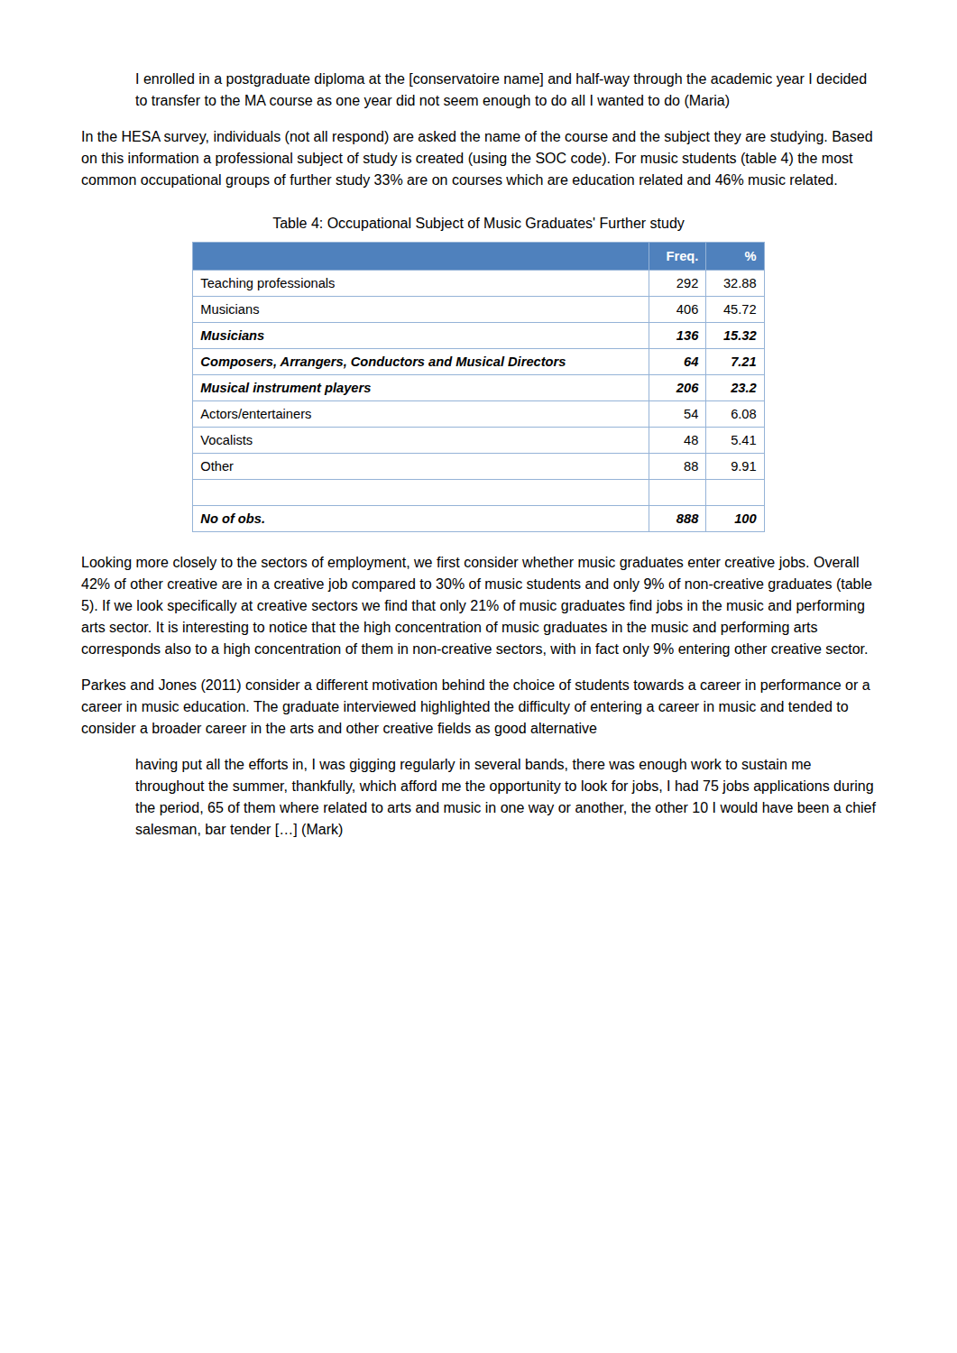I enrolled in a postgraduate diploma at the [conservatoire name] and half-way through the academic year I decided to transfer to the MA course as one year did not seem enough to do all I wanted to do (Maria)
In the HESA survey, individuals (not all respond) are asked the name of the course and the subject they are studying. Based on this information a professional subject of study is created (using the SOC code). For music students (table 4) the most common occupational groups of further study 33% are on courses which are education related and 46% music related.
Table 4: Occupational Subject of Music Graduates' Further study
| | Freq. | % |
| --- | --- | --- |
| Teaching professionals | 292 | 32.88 |
| Musicians | 406 | 45.72 |
| Musicians | 136 | 15.32 |
| Composers, Arrangers, Conductors and Musical Directors | 64 | 7.21 |
| Musical instrument players | 206 | 23.2 |
| Actors/entertainers | 54 | 6.08 |
| Vocalists | 48 | 5.41 |
| Other | 88 | 9.91 |
| No of obs. | 888 | 100 |
Looking more closely to the sectors of employment, we first consider whether music graduates enter creative jobs. Overall 42% of other creative are in a creative job compared to 30% of music students and only 9% of non-creative graduates (table 5). If we look specifically at creative sectors we find that only 21% of music graduates find jobs in the music and performing arts sector. It is interesting to notice that the high concentration of music graduates in the music and performing arts corresponds also to a high concentration of them in non-creative sectors, with in fact only 9% entering other creative sector.
Parkes and Jones (2011) consider a different motivation behind the choice of students towards a career in performance or a career in music education. The graduate interviewed highlighted the difficulty of entering a career in music and tended to consider a broader career in the arts and other creative fields as good alternative
having put all the efforts in, I was gigging regularly in several bands, there was enough work to sustain me throughout the summer, thankfully, which afford me the opportunity to look for jobs, I had 75 jobs applications during the period, 65 of them where related to arts and music in one way or another, the other 10 I would have been a chief salesman, bar tender […] (Mark)